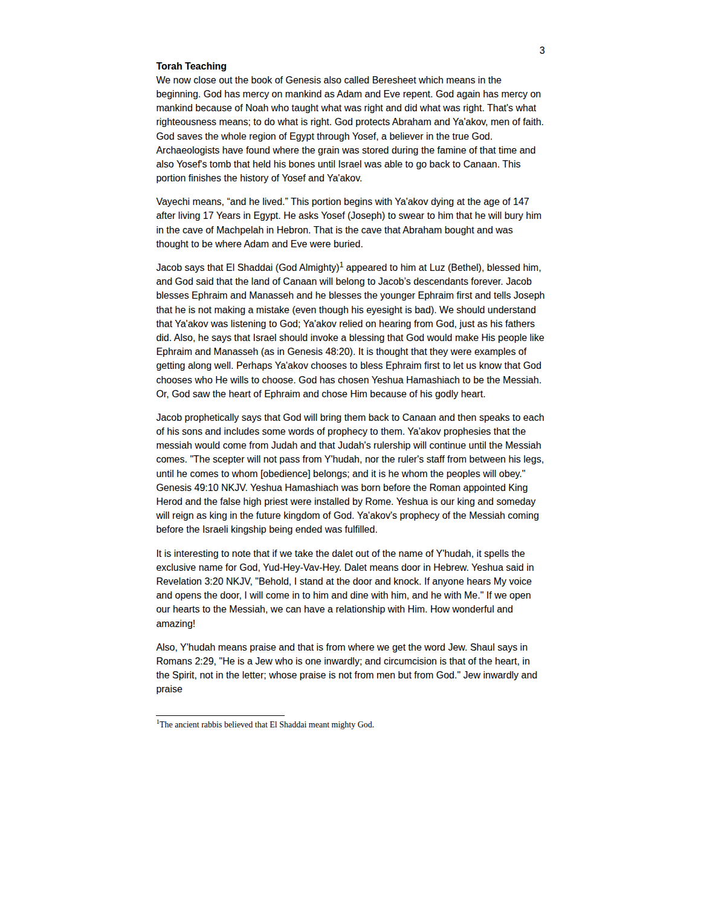3
Torah Teaching
We now close out the book of Genesis also called Beresheet which means in the beginning. God has mercy on mankind as Adam and Eve repent. God again has mercy on mankind because of Noah who taught what was right and did what was right. That's what righteousness means; to do what is right. God protects Abraham and Ya'akov, men of faith. God saves the whole region of Egypt through Yosef, a believer in the true God. Archaeologists have found where the grain was stored during the famine of that time and also Yosef's tomb that held his bones until Israel was able to go back to Canaan. This portion finishes the history of Yosef and Ya'akov.
Vayechi means, “and he lived.” This portion begins with Ya'akov dying at the age of 147 after living 17 Years in Egypt. He asks Yosef (Joseph) to swear to him that he will bury him in the cave of Machpelah in Hebron. That is the cave that Abraham bought and was thought to be where Adam and Eve were buried.
Jacob says that El Shaddai (God Almighty)1 appeared to him at Luz (Bethel), blessed him, and God said that the land of Canaan will belong to Jacob’s descendants forever. Jacob blesses Ephraim and Manasseh and he blesses the younger Ephraim first and tells Joseph that he is not making a mistake (even though his eyesight is bad). We should understand that Ya'akov was listening to God; Ya'akov relied on hearing from God, just as his fathers did. Also, he says that Israel should invoke a blessing that God would make His people like Ephraim and Manasseh (as in Genesis 48:20). It is thought that they were examples of getting along well. Perhaps Ya'akov chooses to bless Ephraim first to let us know that God chooses who He wills to choose. God has chosen Yeshua Hamashiach to be the Messiah. Or, God saw the heart of Ephraim and chose Him because of his godly heart.
Jacob prophetically says that God will bring them back to Canaan and then speaks to each of his sons and includes some words of prophecy to them. Ya'akov prophesies that the messiah would come from Judah and that Judah's rulership will continue until the Messiah comes. "The scepter will not pass from Y'hudah, nor the ruler's staff from between his legs, until he comes to whom [obedience] belongs; and it is he whom the peoples will obey." Genesis 49:10 NKJV. Yeshua Hamashiach was born before the Roman appointed King Herod and the false high priest were installed by Rome. Yeshua is our king and someday will reign as king in the future kingdom of God. Ya'akov's prophecy of the Messiah coming before the Israeli kingship being ended was fulfilled.
It is interesting to note that if we take the dalet out of the name of Y'hudah, it spells the exclusive name for God, Yud-Hey-Vav-Hey. Dalet means door in Hebrew. Yeshua said in Revelation 3:20 NKJV, "Behold, I stand at the door and knock. If anyone hears My voice and opens the door, I will come in to him and dine with him, and he with Me." If we open our hearts to the Messiah, we can have a relationship with Him. How wonderful and amazing!
Also, Y'hudah means praise and that is from where we get the word Jew. Shaul says in Romans 2:29, "He is a Jew who is one inwardly; and circumcision is that of the heart, in the Spirit, not in the letter; whose praise is not from men but from God." Jew inwardly and praise
1The ancient rabbis believed that El Shaddai meant mighty God.